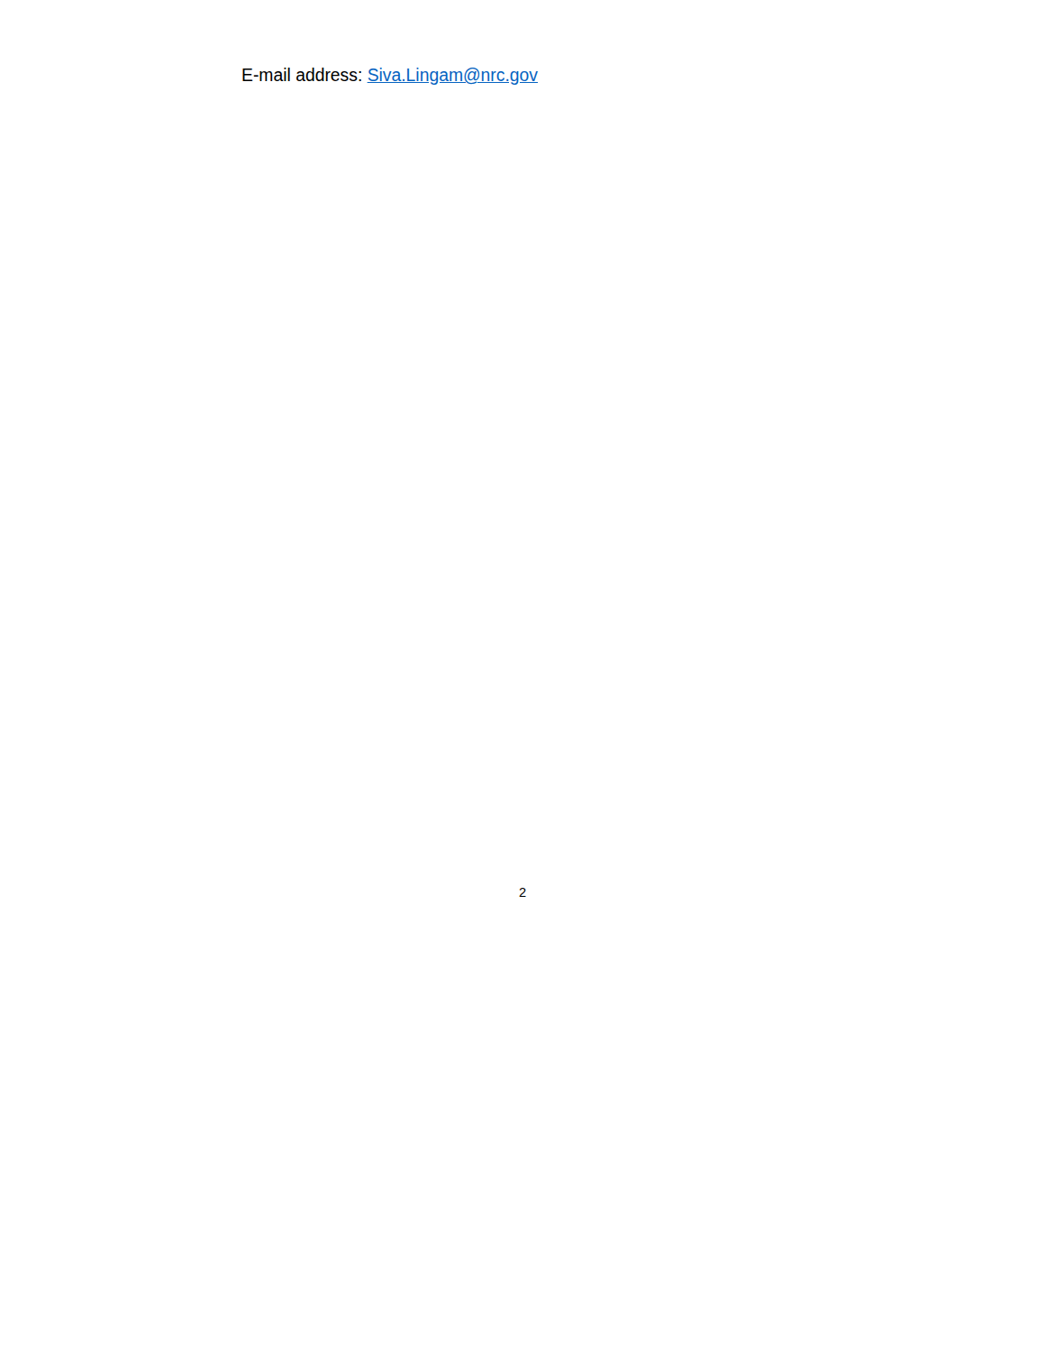E-mail address: Siva.Lingam@nrc.gov
2